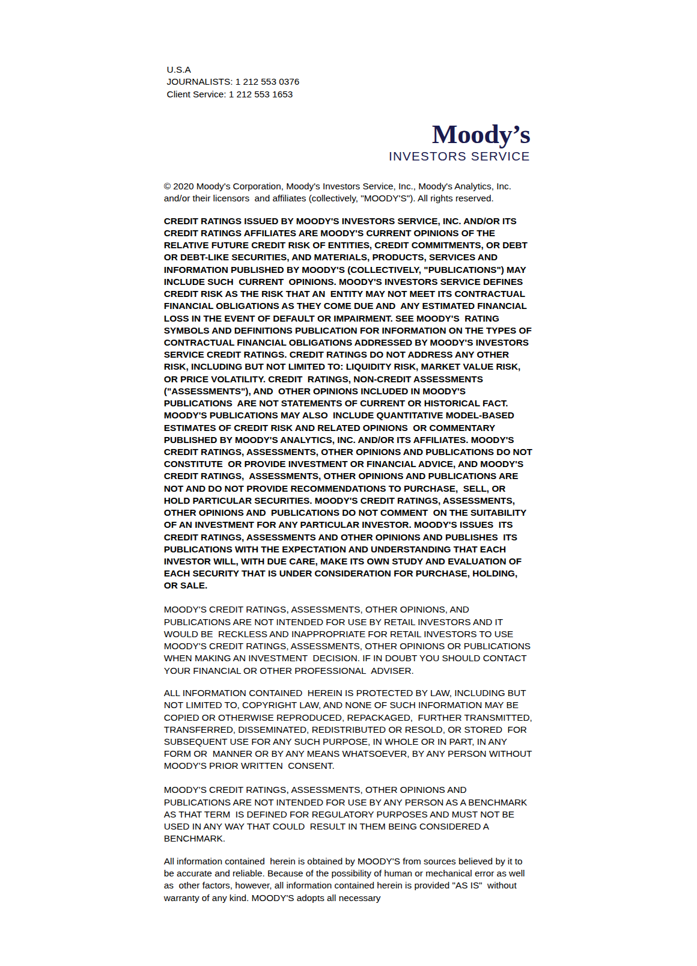U.S.A
JOURNALISTS: 1 212 553 0376
Client Service: 1 212 553 1653
Moody’s
INVESTORS SERVICE
© 2020 Moody's Corporation, Moody's Investors Service, Inc., Moody's Analytics, Inc. and/or their licensors and affiliates (collectively, "MOODY'S"). All rights reserved.
CREDIT RATINGS ISSUED BY MOODY'S INVESTORS SERVICE, INC. AND/OR ITS CREDIT RATINGS AFFILIATES ARE MOODY'S CURRENT OPINIONS OF THE RELATIVE FUTURE CREDIT RISK OF ENTITIES, CREDIT COMMITMENTS, OR DEBT OR DEBT-LIKE SECURITIES, AND MATERIALS, PRODUCTS, SERVICES AND INFORMATION PUBLISHED BY MOODY'S (COLLECTIVELY, "PUBLICATIONS") MAY INCLUDE SUCH CURRENT OPINIONS. MOODY'S INVESTORS SERVICE DEFINES CREDIT RISK AS THE RISK THAT AN ENTITY MAY NOT MEET ITS CONTRACTUAL FINANCIAL OBLIGATIONS AS THEY COME DUE AND ANY ESTIMATED FINANCIAL LOSS IN THE EVENT OF DEFAULT OR IMPAIRMENT. SEE MOODY'S RATING SYMBOLS AND DEFINITIONS PUBLICATION FOR INFORMATION ON THE TYPES OF CONTRACTUAL FINANCIAL OBLIGATIONS ADDRESSED BY MOODY'S INVESTORS SERVICE CREDIT RATINGS. CREDIT RATINGS DO NOT ADDRESS ANY OTHER RISK, INCLUDING BUT NOT LIMITED TO: LIQUIDITY RISK, MARKET VALUE RISK, OR PRICE VOLATILITY. CREDIT RATINGS, NON-CREDIT ASSESSMENTS ("ASSESSMENTS"), AND OTHER OPINIONS INCLUDED IN MOODY'S PUBLICATIONS ARE NOT STATEMENTS OF CURRENT OR HISTORICAL FACT. MOODY'S PUBLICATIONS MAY ALSO INCLUDE QUANTITATIVE MODEL-BASED ESTIMATES OF CREDIT RISK AND RELATED OPINIONS OR COMMENTARY PUBLISHED BY MOODY'S ANALYTICS, INC. AND/OR ITS AFFILIATES. MOODY'S CREDIT RATINGS, ASSESSMENTS, OTHER OPINIONS AND PUBLICATIONS DO NOT CONSTITUTE OR PROVIDE INVESTMENT OR FINANCIAL ADVICE, AND MOODY'S CREDIT RATINGS, ASSESSMENTS, OTHER OPINIONS AND PUBLICATIONS ARE NOT AND DO NOT PROVIDE RECOMMENDATIONS TO PURCHASE, SELL, OR HOLD PARTICULAR SECURITIES. MOODY'S CREDIT RATINGS, ASSESSMENTS, OTHER OPINIONS AND PUBLICATIONS DO NOT COMMENT ON THE SUITABILITY OF AN INVESTMENT FOR ANY PARTICULAR INVESTOR. MOODY'S ISSUES ITS CREDIT RATINGS, ASSESSMENTS AND OTHER OPINIONS AND PUBLISHES ITS PUBLICATIONS WITH THE EXPECTATION AND UNDERSTANDING THAT EACH INVESTOR WILL, WITH DUE CARE, MAKE ITS OWN STUDY AND EVALUATION OF EACH SECURITY THAT IS UNDER CONSIDERATION FOR PURCHASE, HOLDING, OR SALE.
MOODY'S CREDIT RATINGS, ASSESSMENTS, OTHER OPINIONS, AND PUBLICATIONS ARE NOT INTENDED FOR USE BY RETAIL INVESTORS AND IT WOULD BE RECKLESS AND INAPPROPRIATE FOR RETAIL INVESTORS TO USE MOODY'S CREDIT RATINGS, ASSESSMENTS, OTHER OPINIONS OR PUBLICATIONS WHEN MAKING AN INVESTMENT DECISION. IF IN DOUBT YOU SHOULD CONTACT YOUR FINANCIAL OR OTHER PROFESSIONAL ADVISER.
ALL INFORMATION CONTAINED HEREIN IS PROTECTED BY LAW, INCLUDING BUT NOT LIMITED TO, COPYRIGHT LAW, AND NONE OF SUCH INFORMATION MAY BE COPIED OR OTHERWISE REPRODUCED, REPACKAGED, FURTHER TRANSMITTED, TRANSFERRED, DISSEMINATED, REDISTRIBUTED OR RESOLD, OR STORED FOR SUBSEQUENT USE FOR ANY SUCH PURPOSE, IN WHOLE OR IN PART, IN ANY FORM OR MANNER OR BY ANY MEANS WHATSOEVER, BY ANY PERSON WITHOUT MOODY'S PRIOR WRITTEN CONSENT.
MOODY'S CREDIT RATINGS, ASSESSMENTS, OTHER OPINIONS AND PUBLICATIONS ARE NOT INTENDED FOR USE BY ANY PERSON AS A BENCHMARK AS THAT TERM IS DEFINED FOR REGULATORY PURPOSES AND MUST NOT BE USED IN ANY WAY THAT COULD RESULT IN THEM BEING CONSIDERED A BENCHMARK.
All information contained herein is obtained by MOODY'S from sources believed by it to be accurate and reliable. Because of the possibility of human or mechanical error as well as other factors, however, all information contained herein is provided "AS IS" without warranty of any kind. MOODY'S adopts all necessary